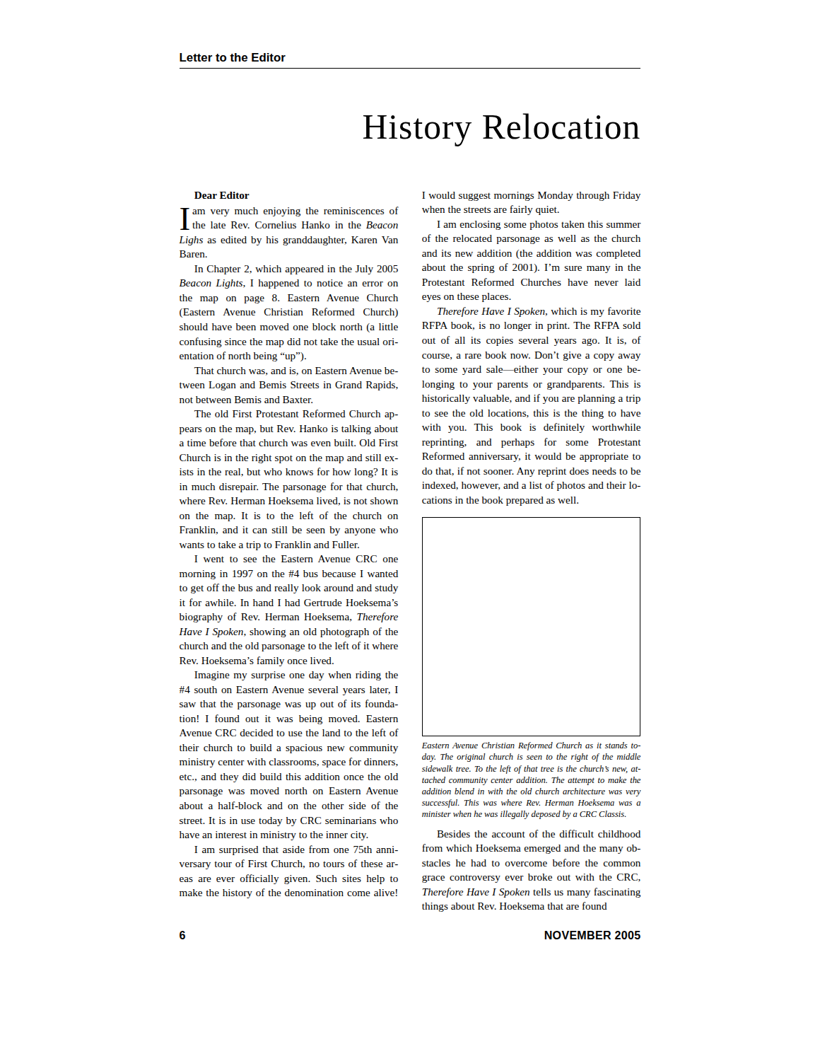Letter to the Editor
History Relocation
Dear Editor
I am very much enjoying the reminiscences of the late Rev. Cornelius Hanko in the Beacon Lighs as edited by his granddaughter, Karen Van Baren.
In Chapter 2, which appeared in the July 2005 Beacon Lights, I happened to notice an error on the map on page 8. Eastern Avenue Church (Eastern Avenue Christian Reformed Church) should have been moved one block north (a little confusing since the map did not take the usual orientation of north being “up”).
That church was, and is, on Eastern Avenue between Logan and Bemis Streets in Grand Rapids, not between Bemis and Baxter.
The old First Protestant Reformed Church appears on the map, but Rev. Hanko is talking about a time before that church was even built. Old First Church is in the right spot on the map and still exists in the real, but who knows for how long? It is in much disrepair. The parsonage for that church, where Rev. Herman Hoeksema lived, is not shown on the map. It is to the left of the church on Franklin, and it can still be seen by anyone who wants to take a trip to Franklin and Fuller.
I went to see the Eastern Avenue CRC one morning in 1997 on the #4 bus because I wanted to get off the bus and really look around and study it for awhile. In hand I had Gertrude Hoeksema’s biography of Rev. Herman Hoeksema, Therefore Have I Spoken, showing an old photograph of the church and the old parsonage to the left of it where Rev. Hoeksema’s family once lived.
Imagine my surprise one day when riding the #4 south on Eastern Avenue several years later, I saw that the parsonage was up out of its foundation! I found out it was being moved. Eastern Avenue CRC decided to use the land to the left of their church to build a spacious new community ministry center with classrooms, space for dinners, etc., and they did build this addition once the old parsonage was moved north on Eastern Avenue about a half-block and on the other side of the street. It is in use today by CRC seminarians who have an interest in ministry to the inner city.
I am surprised that aside from one 75th anniversary tour of First Church, no tours of these areas are ever officially given. Such sites help to make the history of the denomination come alive! I would suggest mornings Monday through Friday when the streets are fairly quiet.
I am enclosing some photos taken this summer of the relocated parsonage as well as the church and its new addition (the addition was completed about the spring of 2001). I’m sure many in the Protestant Reformed Churches have never laid eyes on these places.
Therefore Have I Spoken, which is my favorite RFPA book, is no longer in print. The RFPA sold out of all its copies several years ago. It is, of course, a rare book now. Don’t give a copy away to some yard sale—either your copy or one belonging to your parents or grandparents. This is historically valuable, and if you are planning a trip to see the old locations, this is the thing to have with you. This book is definitely worthwhile reprinting, and perhaps for some Protestant Reformed anniversary, it would be appropriate to do that, if not sooner. Any reprint does needs to be indexed, however, and a list of photos and their locations in the book prepared as well.
Eastern Avenue Christian Reformed Church as it stands today. The original church is seen to the right of the middle sidewalk tree. To the left of that tree is the church’s new, attached community center addition. The attempt to make the addition blend in with the old church architecture was very successful. This was where Rev. Herman Hoeksema was a minister when he was illegally deposed by a CRC Classis.
Besides the account of the difficult childhood from which Hoeksema emerged and the many obstacles he had to overcome before the common grace controversy ever broke out with the CRC, Therefore Have I Spoken tells us many fascinating things about Rev. Hoeksema that are found
6 NOVEMBER 2005